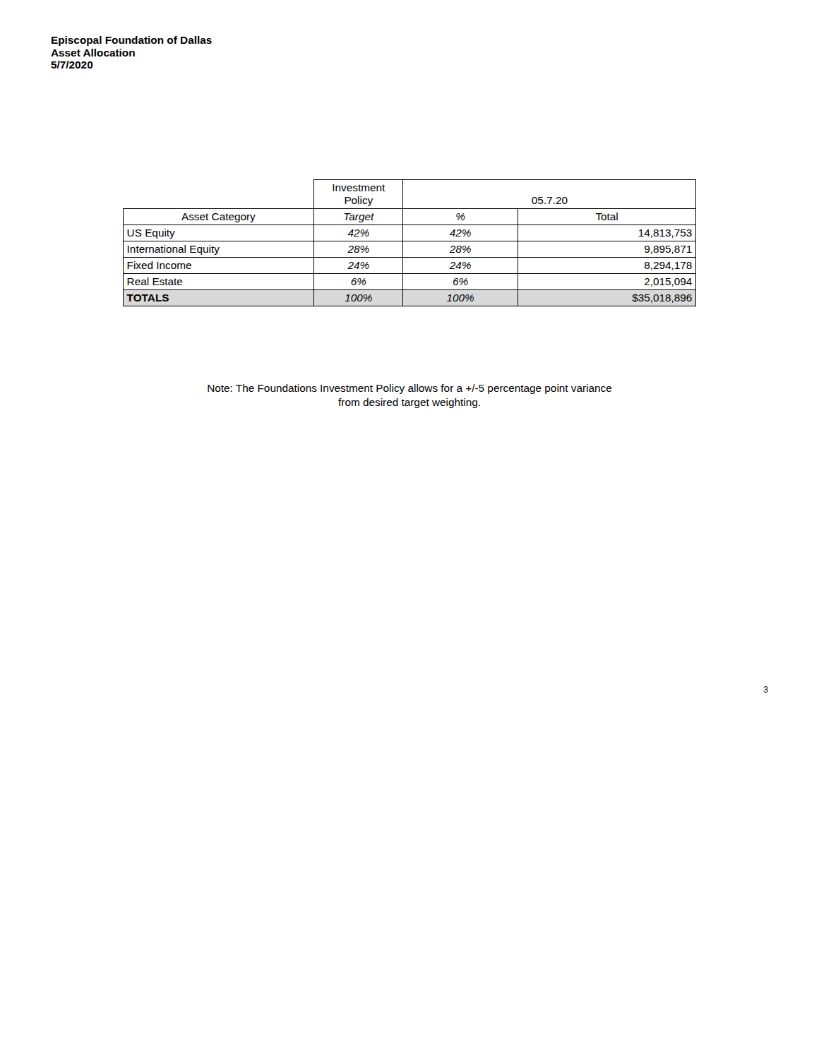Episcopal Foundation of Dallas
Asset Allocation
5/7/2020
| | Investment Policy | 05.7.20 |
| Asset Category | Target | % | Total |
| US Equity | 42% | 42% | 14,813,753 |
| International Equity | 28% | 28% | 9,895,871 |
| Fixed Income | 24% | 24% | 8,294,178 |
| Real Estate | 6% | 6% | 2,015,094 |
| TOTALS | 100% | 100% | $35,018,896 |
Note: The Foundations Investment Policy allows for a +/-5 percentage point variance
from desired target weighting.
3